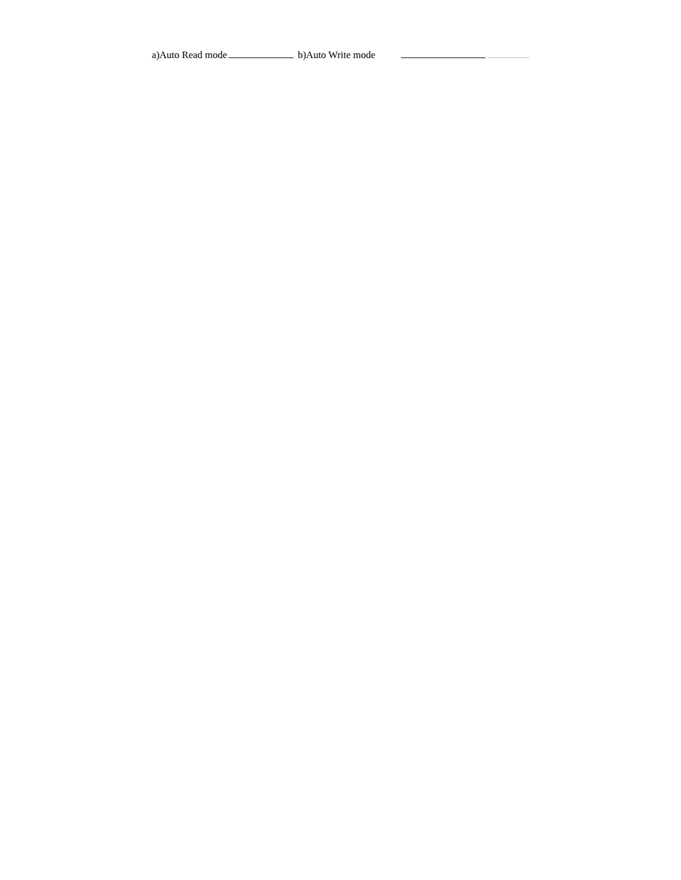a)Auto Read mode b)Auto Write mode